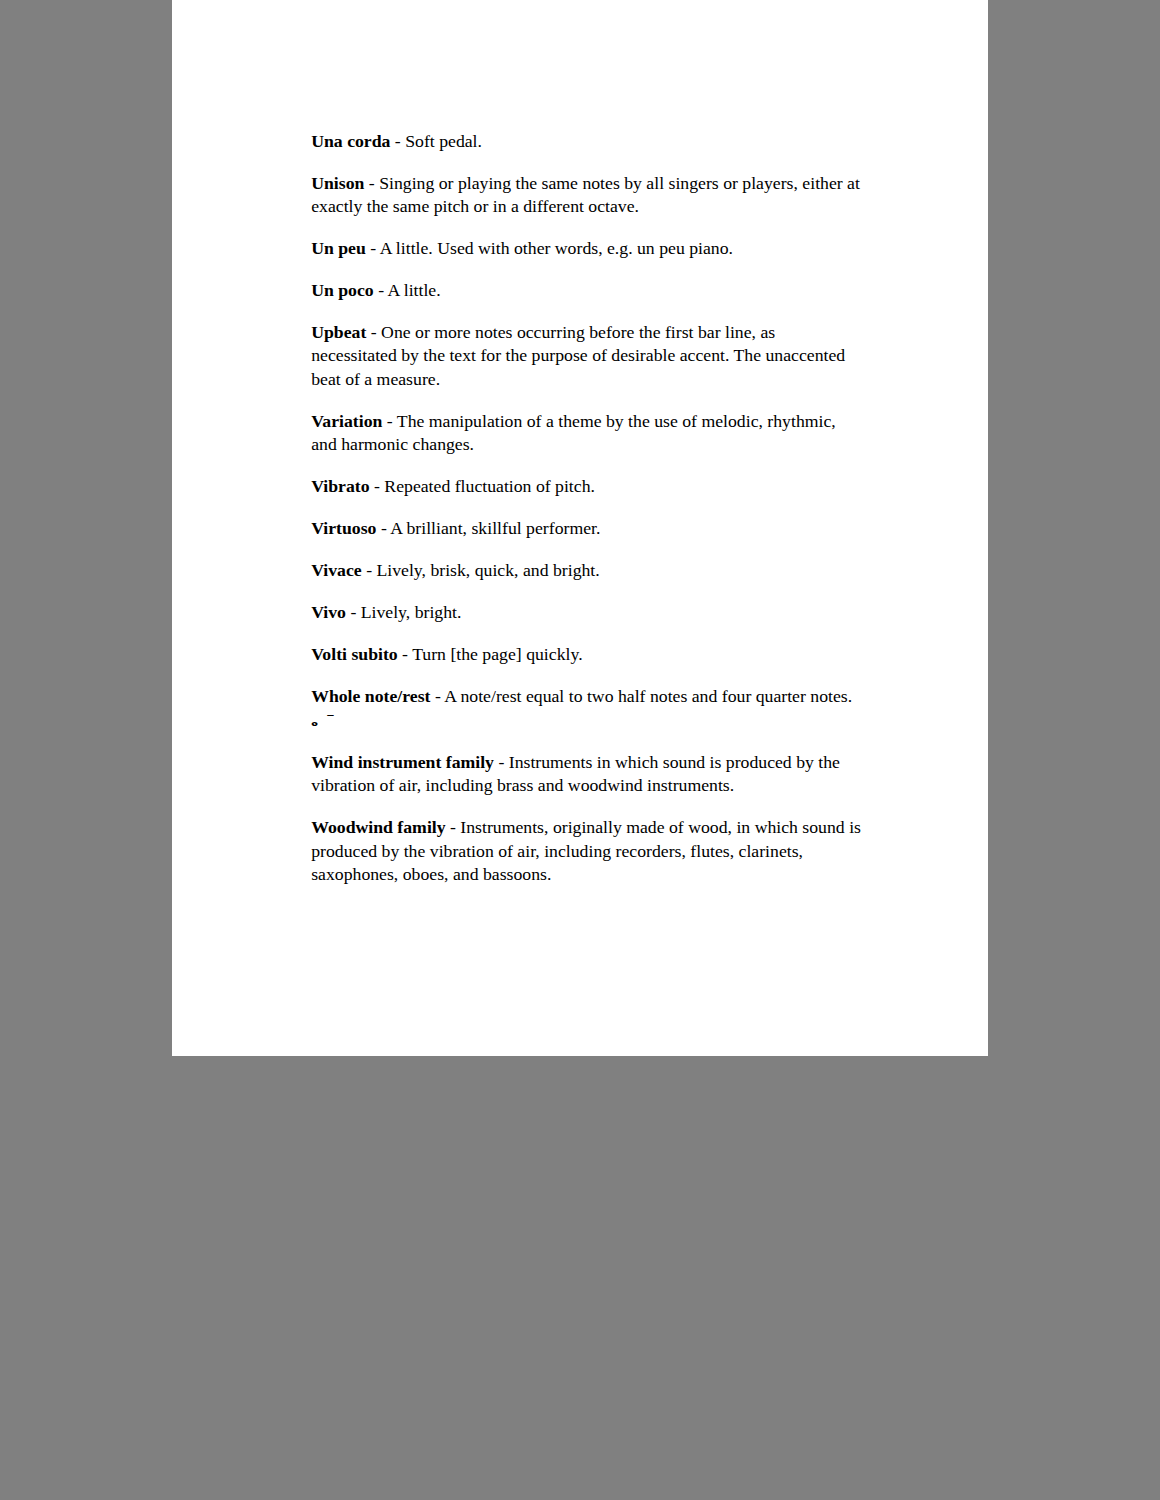Una corda
- Soft pedal.
Unison
- Singing or playing the same notes by all singers or players, either at exactly the same pitch or in a different octave.
Un peu
- A little. Used with other words, e.g. un peu piano.
Un poco
- A little.
Upbeat
- One or more notes occurring before the first bar line, as necessitated by the text for the purpose of desirable accent. The unaccented beat of a measure.
Variation
- The manipulation of a theme by the use of melodic, rhythmic, and harmonic changes.
Vibrato
- Repeated fluctuation of pitch.
Virtuoso
- A brilliant, skillful performer.
Vivace
- Lively, brisk, quick, and bright.
Vivo
- Lively, bright.
Volti subito
- Turn [the page] quickly.
Whole note/rest
- A note/rest equal to two half notes and four quarter notes. 𝅝 𝄻
Wind instrument family
- Instruments in which sound is produced by the vibration of air, including brass and woodwind instruments.
Woodwind family
- Instruments, originally made of wood, in which sound is produced by the vibration of air, including recorders, flutes, clarinets, saxophones, oboes, and bassoons.